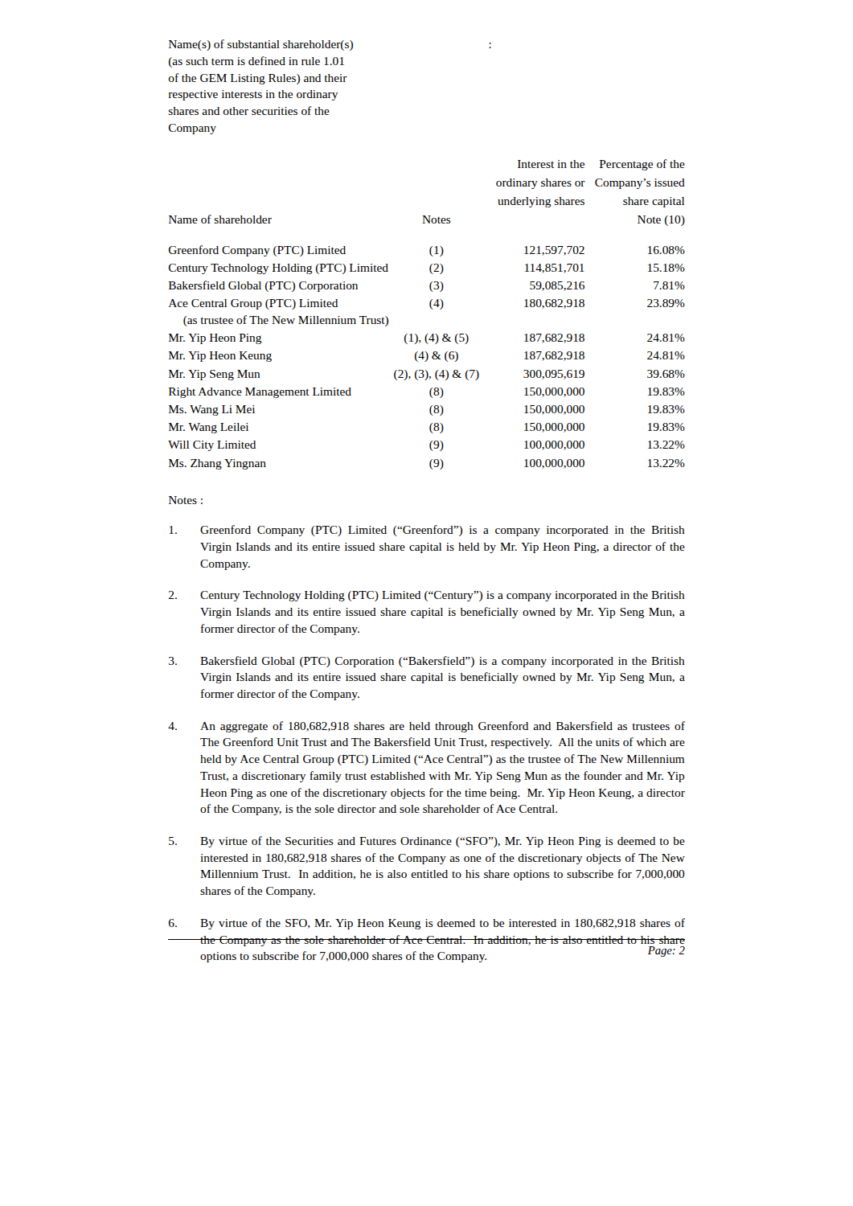Name(s) of substantial shareholder(s)
(as such term is defined in rule 1.01
of the GEM Listing Rules) and their
respective interests in the ordinary
shares and other securities of the
Company
:
| | | Interest in the | Percentage of the |
| --- | --- | --- | --- |
| | | ordinary shares or | Company’s issued |
| | | underlying shares | share capital |
| Name of shareholder | Notes | | Note (10) |
| Greenford Company (PTC) Limited | (1) | 121,597,702 | 16.08% |
| Century Technology Holding (PTC) Limited | (2) | 114,851,701 | 15.18% |
| Bakersfield Global (PTC) Corporation | (3) | 59,085,216 | 7.81% |
| Ace Central Group (PTC) Limited (as trustee of The New Millennium Trust) | (4) | 180,682,918 | 23.89% |
| Mr. Yip Heon Ping | (1), (4) & (5) | 187,682,918 | 24.81% |
| Mr. Yip Heon Keung | (4) & (6) | 187,682,918 | 24.81% |
| Mr. Yip Seng Mun | (2), (3), (4) & (7) | 300,095,619 | 39.68% |
| Right Advance Management Limited | (8) | 150,000,000 | 19.83% |
| Ms. Wang Li Mei | (8) | 150,000,000 | 19.83% |
| Mr. Wang Leilei | (8) | 150,000,000 | 19.83% |
| Will City Limited | (9) | 100,000,000 | 13.22% |
| Ms. Zhang Yingnan | (9) | 100,000,000 | 13.22% |
Notes :
Greenford Company (PTC) Limited (“Greenford”) is a company incorporated in the British Virgin Islands and its entire issued share capital is held by Mr. Yip Heon Ping, a director of the Company.
Century Technology Holding (PTC) Limited (“Century”) is a company incorporated in the British Virgin Islands and its entire issued share capital is beneficially owned by Mr. Yip Seng Mun, a former director of the Company.
Bakersfield Global (PTC) Corporation (“Bakersfield”) is a company incorporated in the British Virgin Islands and its entire issued share capital is beneficially owned by Mr. Yip Seng Mun, a former director of the Company.
An aggregate of 180,682,918 shares are held through Greenford and Bakersfield as trustees of The Greenford Unit Trust and The Bakersfield Unit Trust, respectively. All the units of which are held by Ace Central Group (PTC) Limited (“Ace Central”) as the trustee of The New Millennium Trust, a discretionary family trust established with Mr. Yip Seng Mun as the founder and Mr. Yip Heon Ping as one of the discretionary objects for the time being. Mr. Yip Heon Keung, a director of the Company, is the sole director and sole shareholder of Ace Central.
By virtue of the Securities and Futures Ordinance (“SFO”), Mr. Yip Heon Ping is deemed to be interested in 180,682,918 shares of the Company as one of the discretionary objects of The New Millennium Trust. In addition, he is also entitled to his share options to subscribe for 7,000,000 shares of the Company.
By virtue of the SFO, Mr. Yip Heon Keung is deemed to be interested in 180,682,918 shares of the Company as the sole shareholder of Ace Central. In addition, he is also entitled to his share options to subscribe for 7,000,000 shares of the Company.
Page: 2